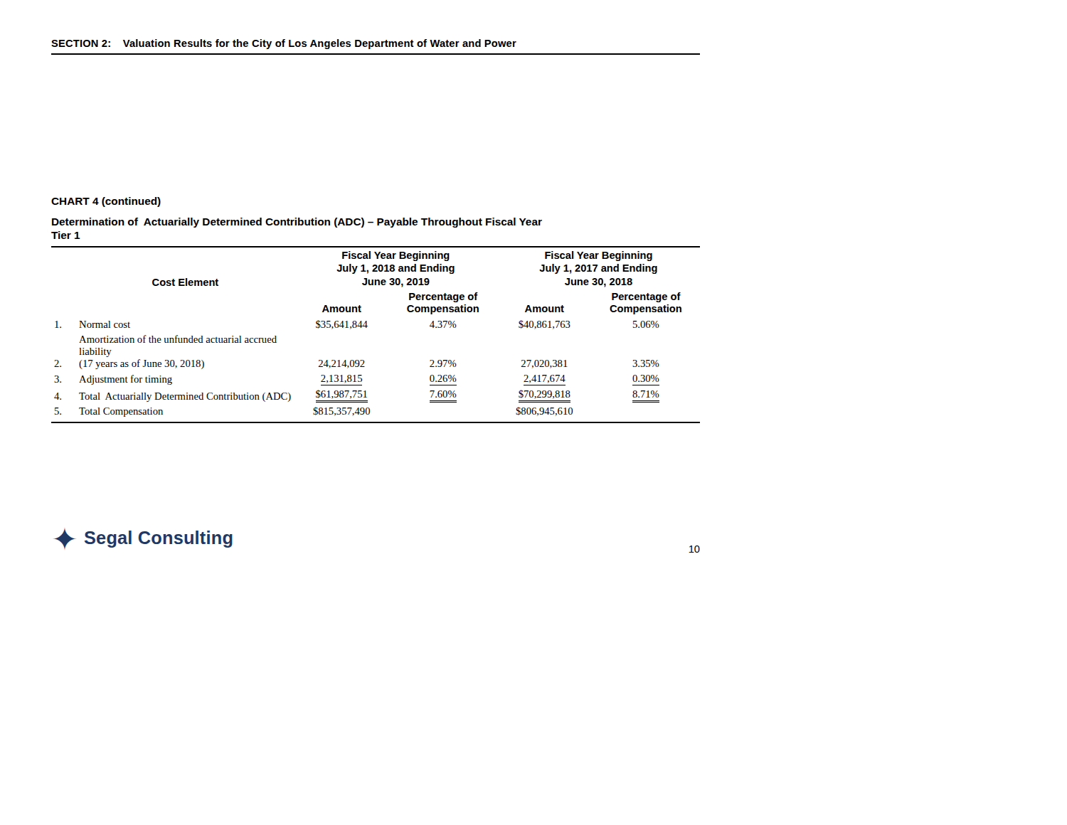SECTION 2: Valuation Results for the City of Los Angeles Department of Water and Power
CHART 4 (continued)
Determination of Actuarially Determined Contribution (ADC) – Payable Throughout Fiscal Year
Tier 1
| | Cost Element | Fiscal Year Beginning July 1, 2018 and Ending June 30, 2019 | Fiscal Year Beginning July 1, 2017 and Ending June 30, 2018 |
| --- | --- | --- | --- |
| | | Amount | Percentage of Compensation | Amount | Percentage of Compensation |
| 1. | Normal cost | $35,641,844 | 4.37% | $40,861,763 | 5.06% |
| 2. | Amortization of the unfunded actuarial accrued liability (17 years as of June 30, 2018) | 24,214,092 | 2.97% | 27,020,381 | 3.35% |
| 3. | Adjustment for timing | 2,131,815 | 0.26% | 2,417,674 | 0.30% |
| 4. | Total Actuarially Determined Contribution (ADC) | $61,987,751 | 7.60% | $70,299,818 | 8.71% |
| 5. | Total Compensation | $815,357,490 | | $806,945,610 | |
✦ Segal Consulting
10